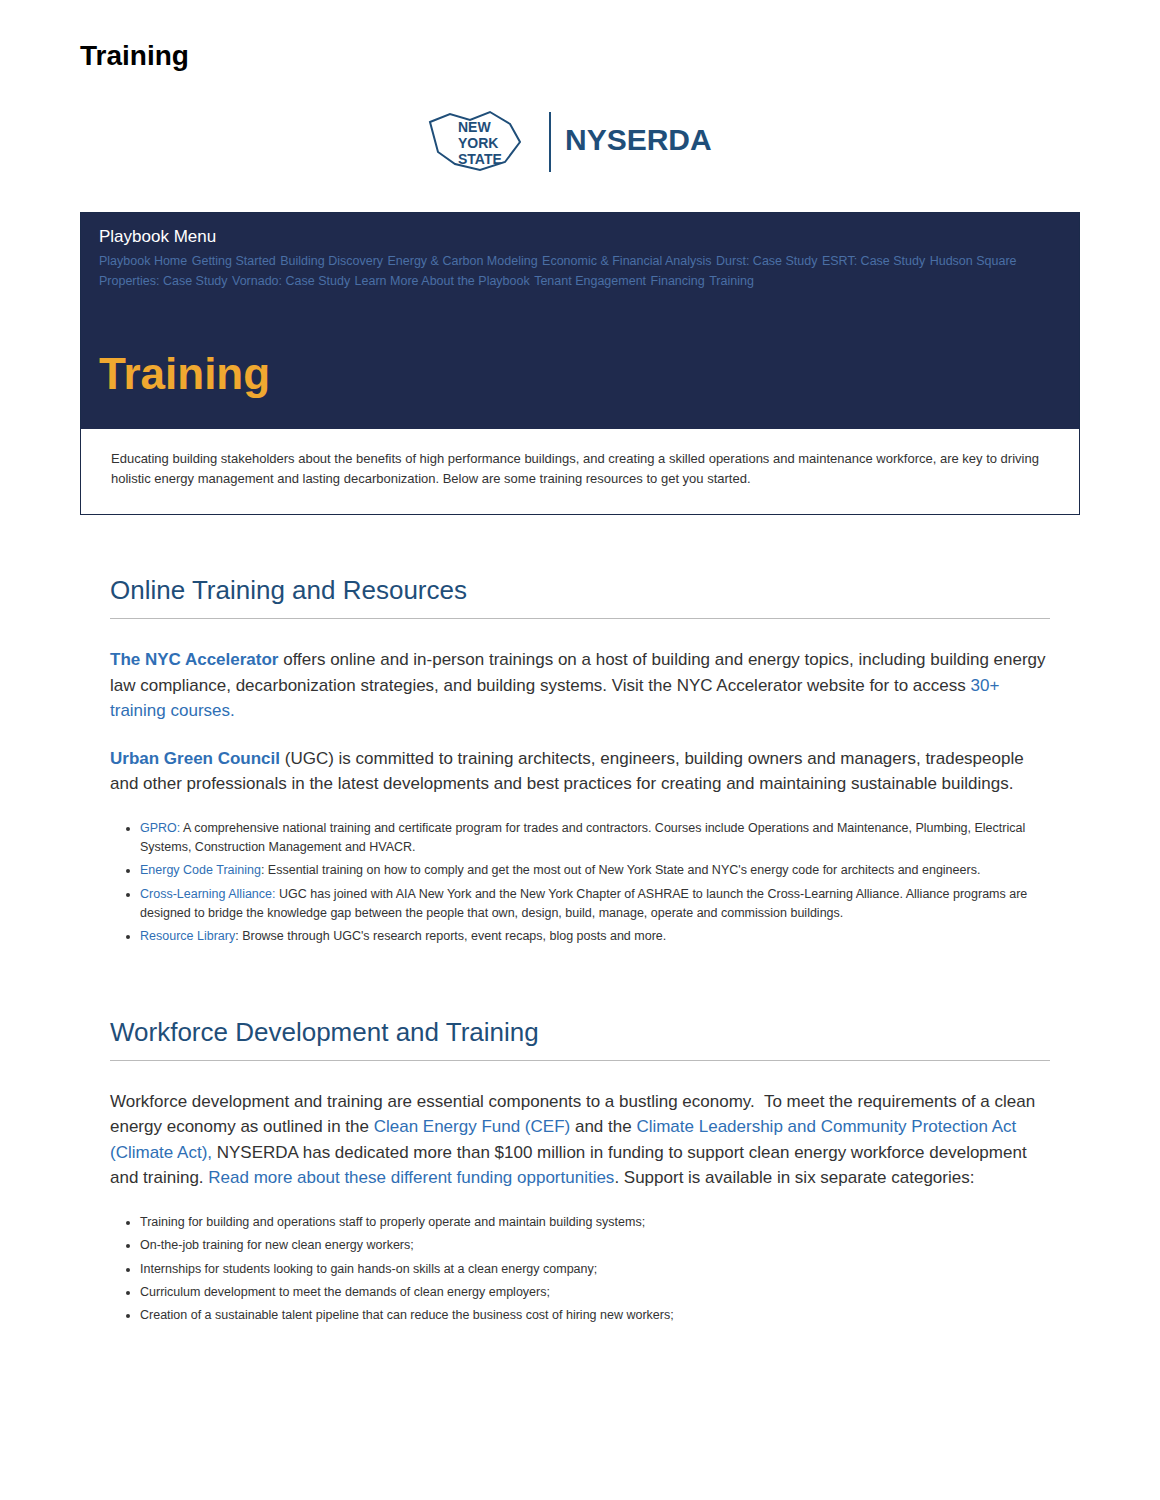Training
NEW YORK STATE NYSERDA
Playbook Menu
Playbook Home Getting Started Building Discovery Energy & Carbon Modeling Economic & Financial Analysis Durst: Case Study ESRT: Case Study Hudson Square Properties: Case Study Vornado: Case Study Learn More About the Playbook Tenant Engagement Financing Training
Training
Educating building stakeholders about the benefits of high performance buildings, and creating a skilled operations and maintenance workforce, are key to driving holistic energy management and lasting decarbonization. Below are some training resources to get you started.
Online Training and Resources
The NYC Accelerator offers online and in-person trainings on a host of building and energy topics, including building energy law compliance, decarbonization strategies, and building systems. Visit the NYC Accelerator website for to access 30+ training courses.
Urban Green Council (UGC) is committed to training architects, engineers, building owners and managers, tradespeople and other professionals in the latest developments and best practices for creating and maintaining sustainable buildings.
GPRO: A comprehensive national training and certificate program for trades and contractors. Courses include Operations and Maintenance, Plumbing, Electrical Systems, Construction Management and HVACR.
Energy Code Training: Essential training on how to comply and get the most out of New York State and NYC's energy code for architects and engineers.
Cross-Learning Alliance: UGC has joined with AIA New York and the New York Chapter of ASHRAE to launch the Cross-Learning Alliance. Alliance programs are designed to bridge the knowledge gap between the people that own, design, build, manage, operate and commission buildings.
Resource Library: Browse through UGC's research reports, event recaps, blog posts and more.
Workforce Development and Training
Workforce development and training are essential components to a bustling economy. To meet the requirements of a clean energy economy as outlined in the Clean Energy Fund (CEF) and the Climate Leadership and Community Protection Act (Climate Act), NYSERDA has dedicated more than $100 million in funding to support clean energy workforce development and training. Read more about these different funding opportunities. Support is available in six separate categories:
Training for building and operations staff to properly operate and maintain building systems;
On-the-job training for new clean energy workers;
Internships for students looking to gain hands-on skills at a clean energy company;
Curriculum development to meet the demands of clean energy employers;
Creation of a sustainable talent pipeline that can reduce the business cost of hiring new workers;